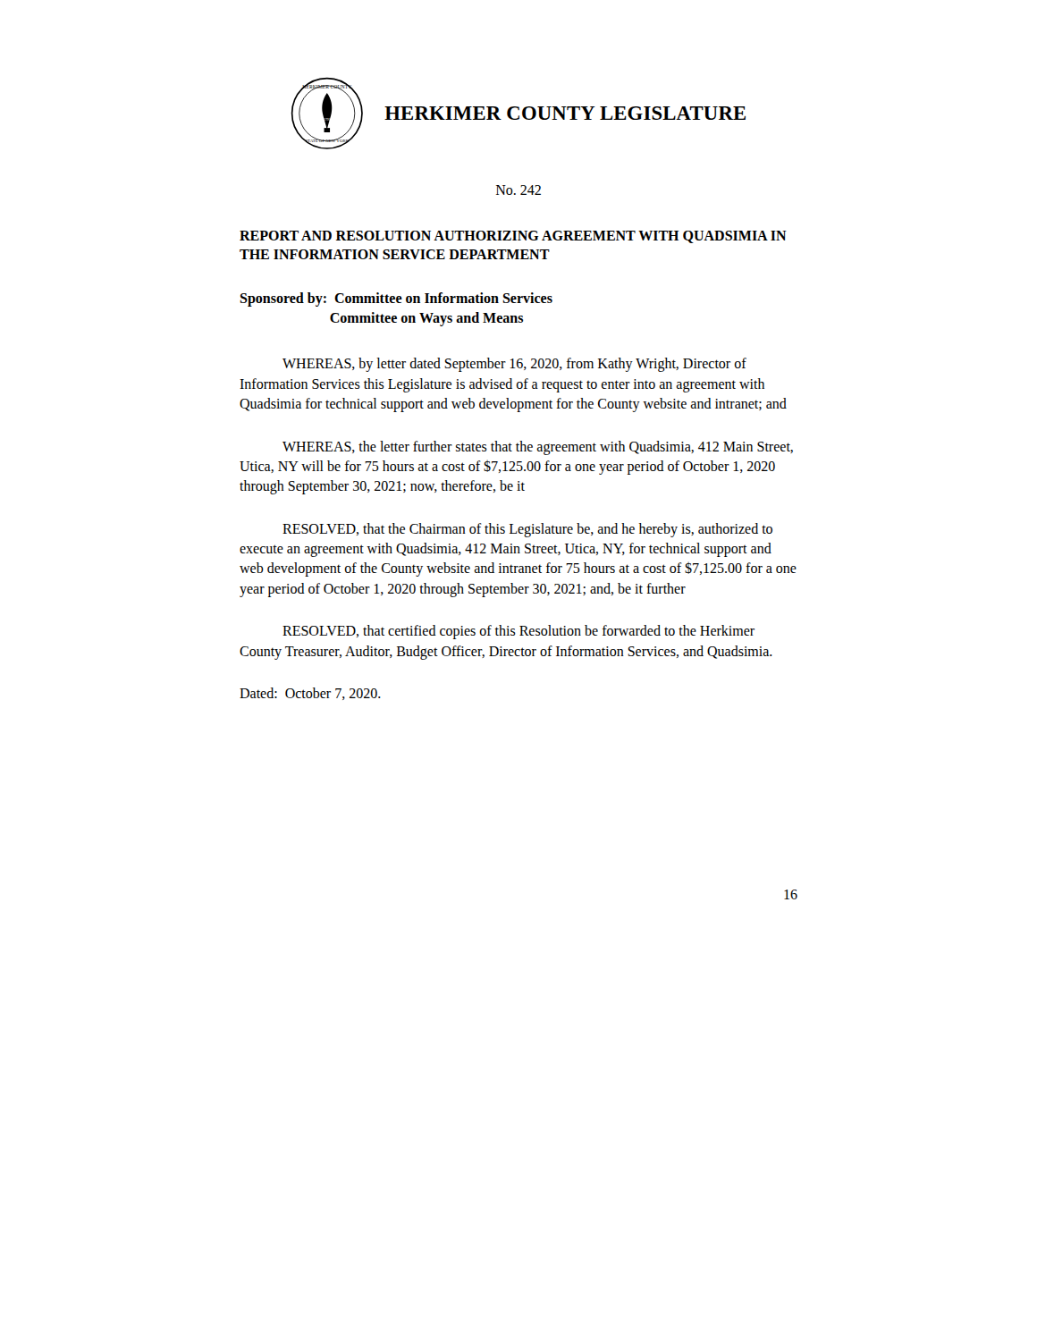HERKIMER COUNTY STATE OF NEW YORK 1791
HERKIMER COUNTY LEGISLATURE
No. 242
REPORT AND RESOLUTION AUTHORIZING AGREEMENT WITH QUADSIMIA IN THE INFORMATION SERVICE DEPARTMENT
Sponsored by: Committee on Information ServicesCommittee on Ways and Means
WHEREAS, by letter dated September 16, 2020, from Kathy Wright, Director of Information Services this Legislature is advised of a request to enter into an agreement with Quadsimia for technical support and web development for the County website and intranet; and
WHEREAS, the letter further states that the agreement with Quadsimia, 412 Main Street, Utica, NY will be for 75 hours at a cost of $7,125.00 for a one year period of October 1, 2020 through September 30, 2021; now, therefore, be it
RESOLVED, that the Chairman of this Legislature be, and he hereby is, authorized to execute an agreement with Quadsimia, 412 Main Street, Utica, NY, for technical support and web development of the County website and intranet for 75 hours at a cost of $7,125.00 for a one year period of October 1, 2020 through September 30, 2021; and, be it further
RESOLVED, that certified copies of this Resolution be forwarded to the Herkimer County Treasurer, Auditor, Budget Officer, Director of Information Services, and Quadsimia.
Dated: October 7, 2020.
16